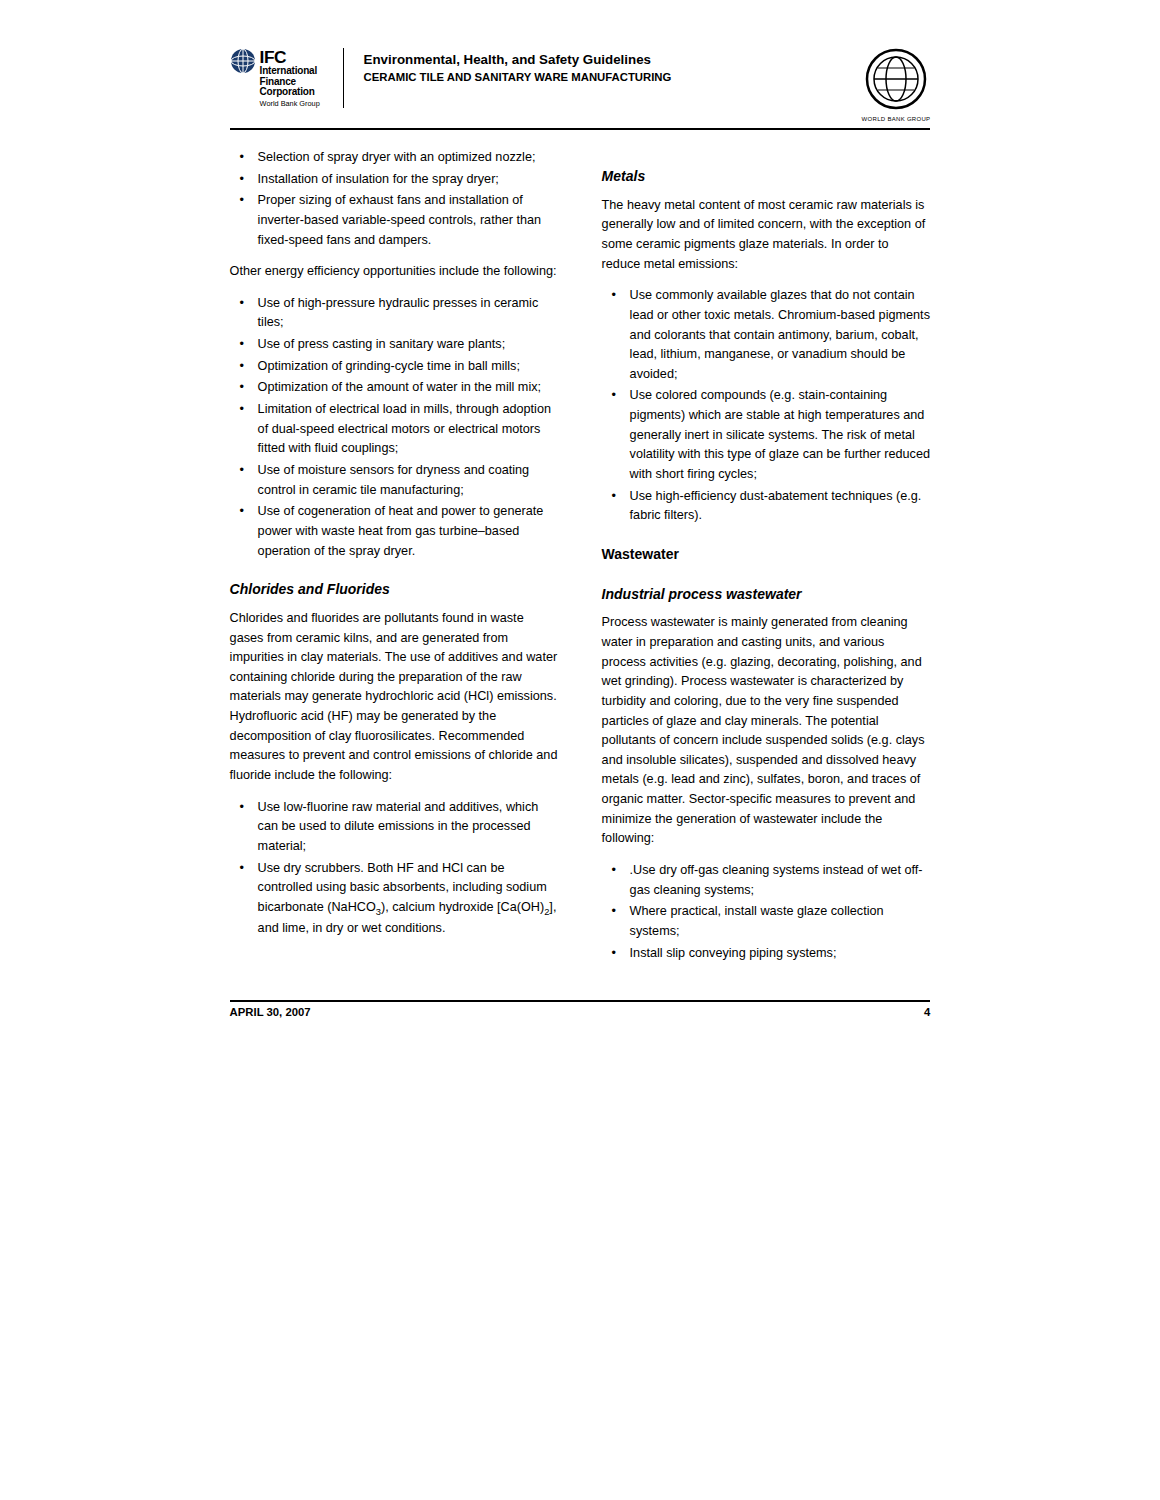IFC
International
Finance
Corporation
World Bank Group
Environmental, Health, and Safety Guidelines
CERAMIC TILE AND SANITARY WARE MANUFACTURING
WORLD BANK GROUP
Selection of spray dryer with an optimized nozzle;
Installation of insulation for the spray dryer;
Proper sizing of exhaust fans and installation of inverter-based variable-speed controls, rather than fixed-speed fans and dampers.
Other energy efficiency opportunities include the following:
Use of high-pressure hydraulic presses in ceramic tiles;
Use of press casting in sanitary ware plants;
Optimization of grinding-cycle time in ball mills;
Optimization of the amount of water in the mill mix;
Limitation of electrical load in mills, through adoption of dual-speed electrical motors or electrical motors fitted with fluid couplings;
Use of moisture sensors for dryness and coating control in ceramic tile manufacturing;
Use of cogeneration of heat and power to generate power with waste heat from gas turbine–based operation of the spray dryer.
Chlorides and Fluorides
Chlorides and fluorides are pollutants found in waste gases from ceramic kilns, and are generated from impurities in clay materials. The use of additives and water containing chloride during the preparation of the raw materials may generate hydrochloric acid (HCl) emissions. Hydrofluoric acid (HF) may be generated by the decomposition of clay fluorosilicates. Recommended measures to prevent and control emissions of chloride and fluoride include the following:
Use low-fluorine raw material and additives, which can be used to dilute emissions in the processed material;
Use dry scrubbers. Both HF and HCl can be controlled using basic absorbents, including sodium bicarbonate (NaHCO3), calcium hydroxide [Ca(OH)2], and lime, in dry or wet conditions.
Metals
The heavy metal content of most ceramic raw materials is generally low and of limited concern, with the exception of some ceramic pigments glaze materials. In order to reduce metal emissions:
Use commonly available glazes that do not contain lead or other toxic metals. Chromium-based pigments and colorants that contain antimony, barium, cobalt, lead, lithium, manganese, or vanadium should be avoided;
Use colored compounds (e.g. stain-containing pigments) which are stable at high temperatures and generally inert in silicate systems. The risk of metal volatility with this type of glaze can be further reduced with short firing cycles;
Use high-efficiency dust-abatement techniques (e.g. fabric filters).
Wastewater
Industrial process wastewater
Process wastewater is mainly generated from cleaning water in preparation and casting units, and various process activities (e.g. glazing, decorating, polishing, and wet grinding). Process wastewater is characterized by turbidity and coloring, due to the very fine suspended particles of glaze and clay minerals. The potential pollutants of concern include suspended solids (e.g. clays and insoluble silicates), suspended and dissolved heavy metals (e.g. lead and zinc), sulfates, boron, and traces of organic matter. Sector-specific measures to prevent and minimize the generation of wastewater include the following:
.Use dry off-gas cleaning systems instead of wet off-gas cleaning systems;
Where practical, install waste glaze collection systems;
Install slip conveying piping systems;
APRIL 30, 2007 4